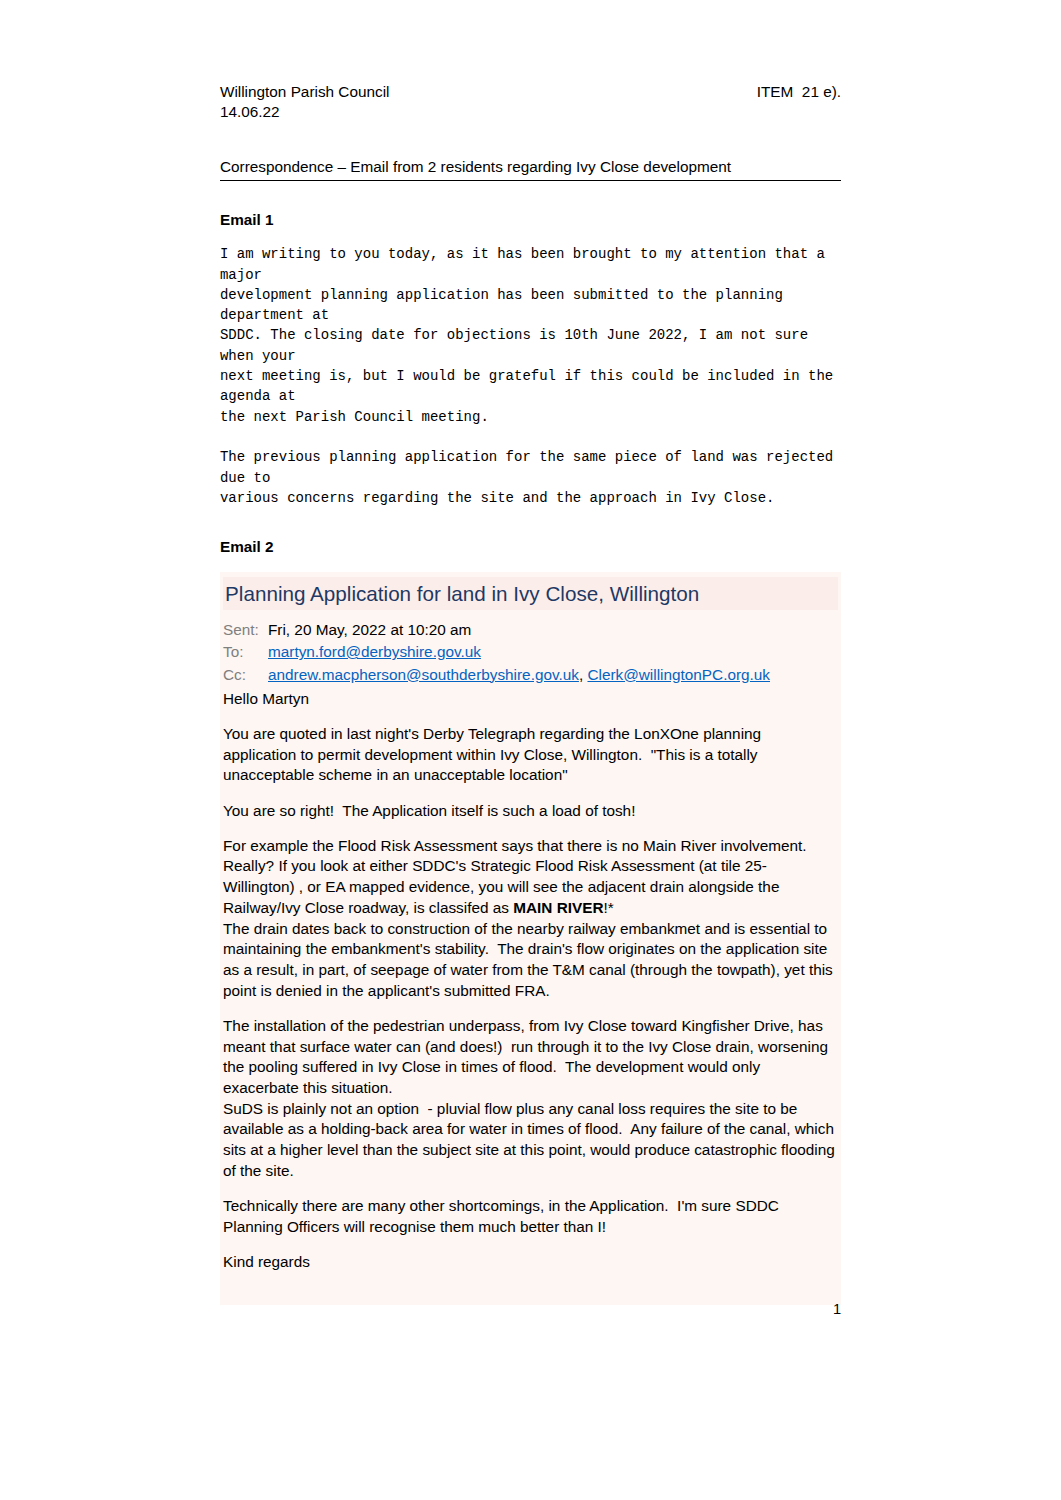Willington Parish Council
14.06.22
ITEM 21 e).
Correspondence – Email from 2 residents regarding Ivy Close development
Email 1
I am writing to you today, as it has been brought to my attention that a major
development planning application has been submitted to the planning department at
SDDC. The closing date for objections is 10th June 2022, I am not sure when your
next meeting is, but I would be grateful if this could be included in the agenda at
the next Parish Council meeting.

The previous planning application for the same piece of land was rejected due to
various concerns regarding the site and the approach in Ivy Close.
Email 2
Planning Application for land in Ivy Close, Willington
| Sent: | Fri, 20 May, 2022 at 10:20 am |
| To: | martyn.ford@derbyshire.gov.uk |
| Cc: | andrew.macpherson@southderbyshire.gov.uk , Clerk@willingtonPC.org.uk |
Hello Martyn
You are quoted in last night's Derby Telegraph regarding the LonXOne planning application to permit development within Ivy Close, Willington. "This is a totally unacceptable scheme in an unacceptable location"
You are so right! The Application itself is such a load of tosh!
For example the Flood Risk Assessment says that there is no Main River involvement. Really? If you look at either SDDC's Strategic Flood Risk Assessment (at tile 25-Willington) , or EA mapped evidence, you will see the adjacent drain alongside the Railway/Ivy Close roadway, is classifed as MAIN RIVER!*
The drain dates back to construction of the nearby railway embankmet and is essential to maintaining the embankment's stability. The drain's flow originates on the application site as a result, in part, of seepage of water from the T&M canal (through the towpath), yet this point is denied in the applicant's submitted FRA.
The installation of the pedestrian underpass, from Ivy Close toward Kingfisher Drive, has meant that surface water can (and does!) run through it to the Ivy Close drain, worsening the pooling suffered in Ivy Close in times of flood. The development would only exacerbate this situation.
SuDS is plainly not an option - pluvial flow plus any canal loss requires the site to be available as a holding-back area for water in times of flood. Any failure of the canal, which sits at a higher level than the subject site at this point, would produce catastrophic flooding of the site.
Technically there are many other shortcomings, in the Application. I'm sure SDDC Planning Officers will recognise them much better than I!
Kind regards
1